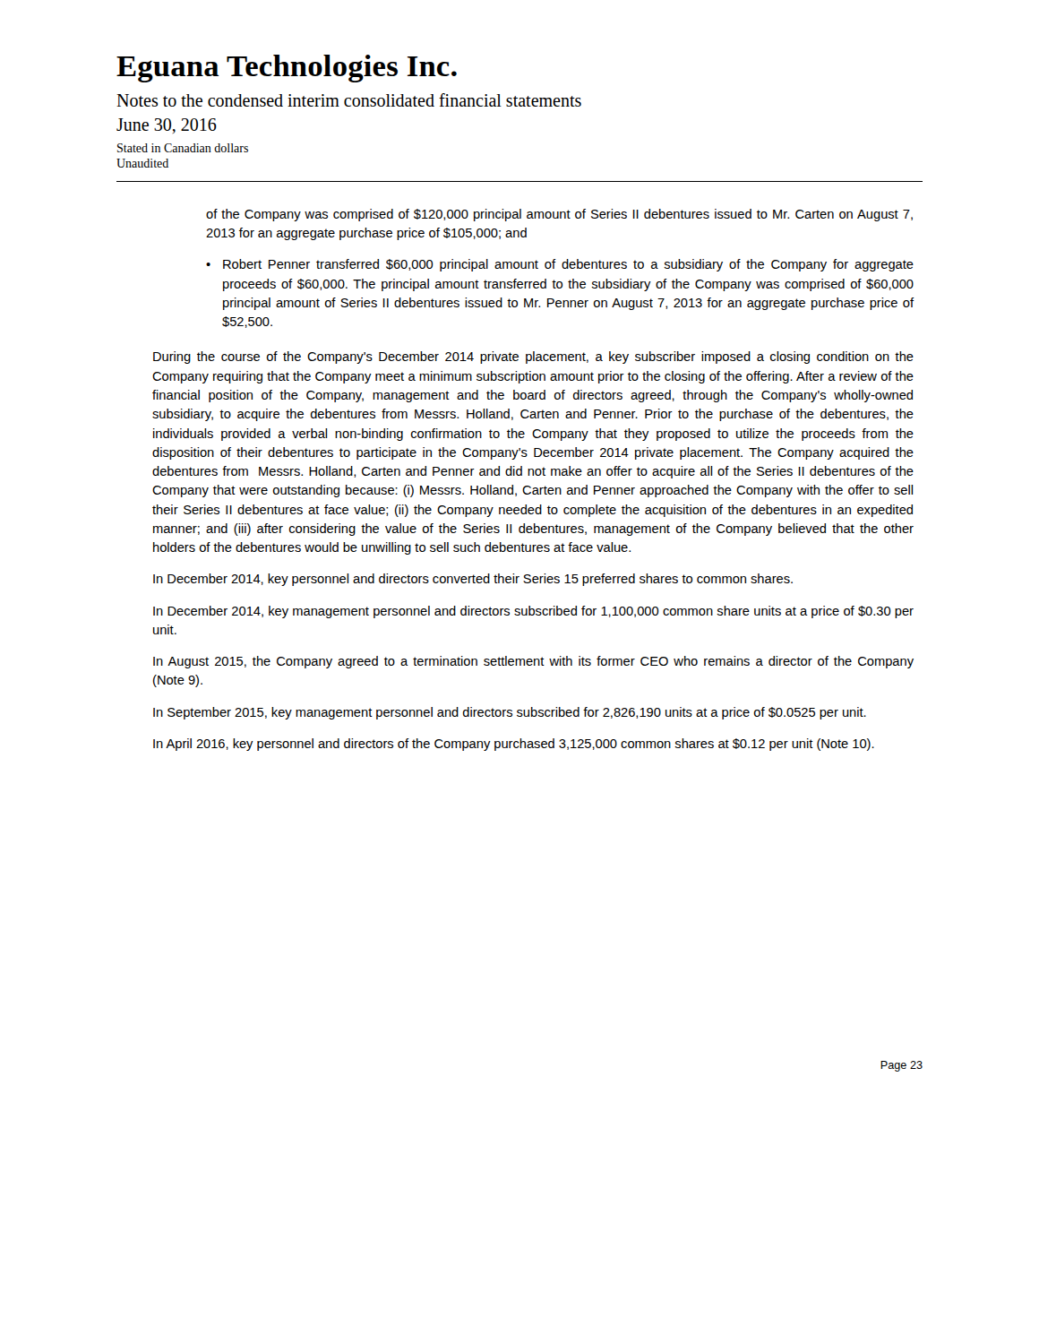Eguana Technologies Inc.
Notes to the condensed interim consolidated financial statements
June 30, 2016
Stated in Canadian dollars
Unaudited
of the Company was comprised of $120,000 principal amount of Series II debentures issued to Mr. Carten on August 7, 2013 for an aggregate purchase price of $105,000; and
Robert Penner transferred $60,000 principal amount of debentures to a subsidiary of the Company for aggregate proceeds of $60,000. The principal amount transferred to the subsidiary of the Company was comprised of $60,000 principal amount of Series II debentures issued to Mr. Penner on August 7, 2013 for an aggregate purchase price of $52,500.
During the course of the Company's December 2014 private placement, a key subscriber imposed a closing condition on the Company requiring that the Company meet a minimum subscription amount prior to the closing of the offering. After a review of the financial position of the Company, management and the board of directors agreed, through the Company's wholly-owned subsidiary, to acquire the debentures from Messrs. Holland, Carten and Penner. Prior to the purchase of the debentures, the individuals provided a verbal non-binding confirmation to the Company that they proposed to utilize the proceeds from the disposition of their debentures to participate in the Company's December 2014 private placement. The Company acquired the debentures from Messrs. Holland, Carten and Penner and did not make an offer to acquire all of the Series II debentures of the Company that were outstanding because: (i) Messrs. Holland, Carten and Penner approached the Company with the offer to sell their Series II debentures at face value; (ii) the Company needed to complete the acquisition of the debentures in an expedited manner; and (iii) after considering the value of the Series II debentures, management of the Company believed that the other holders of the debentures would be unwilling to sell such debentures at face value.
In December 2014, key personnel and directors converted their Series 15 preferred shares to common shares.
In December 2014, key management personnel and directors subscribed for 1,100,000 common share units at a price of $0.30 per unit.
In August 2015, the Company agreed to a termination settlement with its former CEO who remains a director of the Company (Note 9).
In September 2015, key management personnel and directors subscribed for 2,826,190 units at a price of $0.0525 per unit.
In April 2016, key personnel and directors of the Company purchased 3,125,000 common shares at $0.12 per unit (Note 10).
Page 23